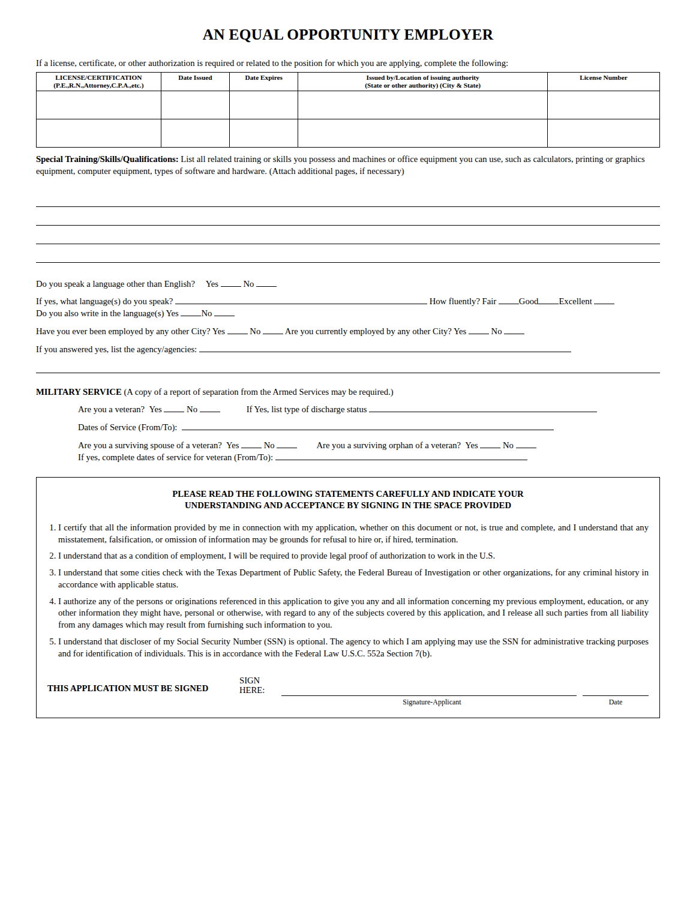AN EQUAL OPPORTUNITY EMPLOYER
If a license, certificate, or other authorization is required or related to the position for which you are applying, complete the following:
| LICENSE/CERTIFICATION (P.E.,R.N.,Attorney,C.P.A.,etc.) | Date Issued | Date Expires | Issued by/Location of issuing authority (State or other authority) (City & State) | License Number |
| --- | --- | --- | --- | --- |
Special Training/Skills/Qualifications: List all related training or skills you possess and machines or office equipment you can use, such as calculators, printing or graphics equipment, computer equipment, types of software and hardware. (Attach additional pages, if necessary)
Do you speak a language other than English? Yes No
If yes, what language(s) do you speak? How fluently? Fair Good Excellent
Do you also write in the language(s) Yes No
Have you ever been employed by any other City? Yes No Are you currently employed by any other City? Yes No
If you answered yes, list the agency/agencies:
MILITARY SERVICE (A copy of a report of separation from the Armed Services may be required.)
Are you a veteran? Yes No If Yes, list type of discharge status
Dates of Service (From/To):
Are you a surviving spouse of a veteran? Yes No Are you a surviving orphan of a veteran? Yes No
If yes, complete dates of service for veteran (From/To):
PLEASE READ THE FOLLOWING STATEMENTS CAREFULLY AND INDICATE YOUR
UNDERSTANDING AND ACCEPTANCE BY SIGNING IN THE SPACE PROVIDED
I certify that all the information provided by me in connection with my application, whether on this document or not, is true and complete, and I understand that any misstatement, falsification, or omission of information may be grounds for refusal to hire or, if hired, termination.
I understand that as a condition of employment, I will be required to provide legal proof of authorization to work in the U.S.
I understand that some cities check with the Texas Department of Public Safety, the Federal Bureau of Investigation or other organizations, for any criminal history in accordance with applicable status.
I authorize any of the persons or originations referenced in this application to give you any and all information concerning my previous employment, education, or any other information they might have, personal or otherwise, with regard to any of the subjects covered by this application, and I release all such parties from all liability from any damages which may result from furnishing such information to you.
I understand that discloser of my Social Security Number (SSN) is optional. The agency to which I am applying may use the SSN for administrative tracking purposes and for identification of individuals. This is in accordance with the Federal Law U.S.C. 552a Section 7(b).
THIS APPLICATION MUST BE SIGNED
SIGN
HERE:
Signature-Applicant
Date